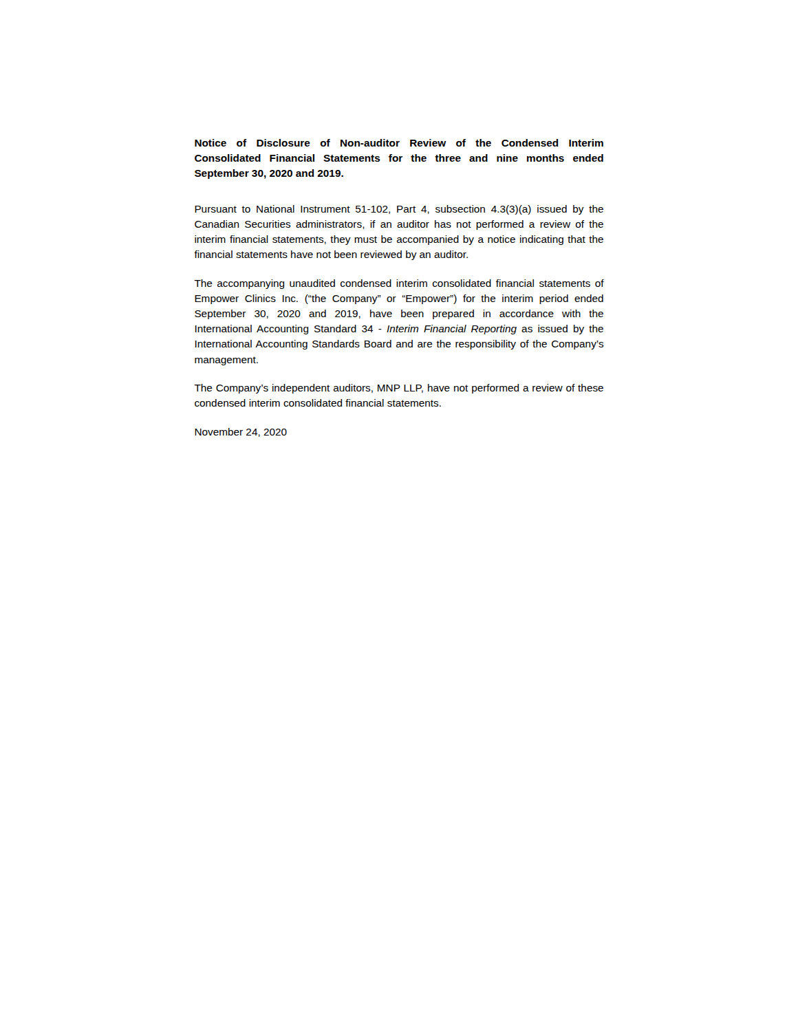Notice of Disclosure of Non-auditor Review of the Condensed Interim Consolidated Financial Statements for the three and nine months ended September 30, 2020 and 2019.
Pursuant to National Instrument 51-102, Part 4, subsection 4.3(3)(a) issued by the Canadian Securities administrators, if an auditor has not performed a review of the interim financial statements, they must be accompanied by a notice indicating that the financial statements have not been reviewed by an auditor.
The accompanying unaudited condensed interim consolidated financial statements of Empower Clinics Inc. (“the Company” or “Empower”) for the interim period ended September 30, 2020 and 2019, have been prepared in accordance with the International Accounting Standard 34 - Interim Financial Reporting as issued by the International Accounting Standards Board and are the responsibility of the Company’s management.
The Company’s independent auditors, MNP LLP, have not performed a review of these condensed interim consolidated financial statements.
November 24, 2020